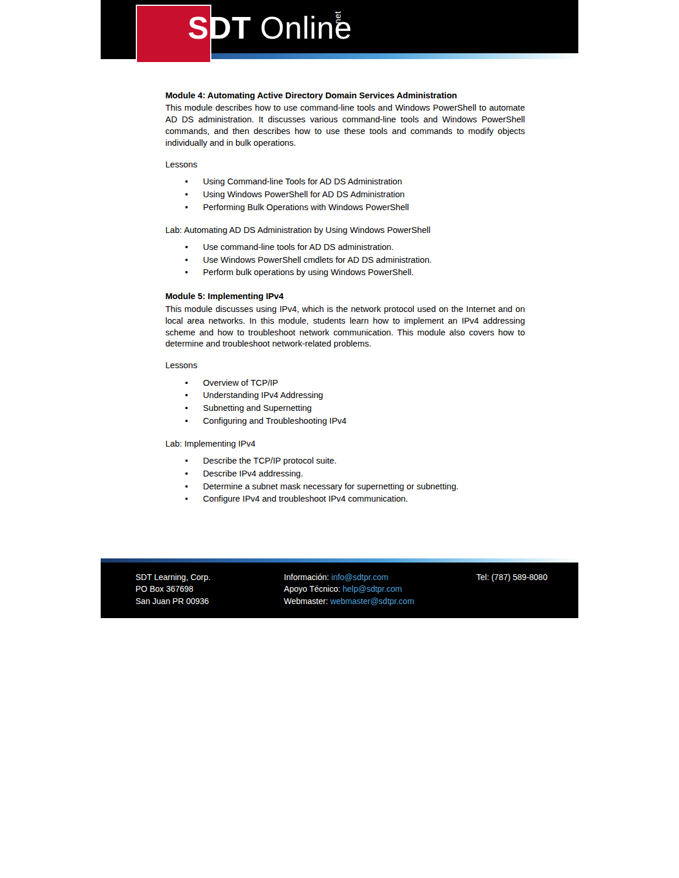SDT Online
.net
Module 4: Automating Active Directory Domain Services Administration
This module describes how to use command-line tools and Windows PowerShell to automate AD DS administration. It discusses various command-line tools and Windows PowerShell commands, and then describes how to use these tools and commands to modify objects individually and in bulk operations.
Lessons
Using Command-line Tools for AD DS Administration
Using Windows PowerShell for AD DS Administration
Performing Bulk Operations with Windows PowerShell
Lab: Automating AD DS Administration by Using Windows PowerShell
Use command-line tools for AD DS administration.
Use Windows PowerShell cmdlets for AD DS administration.
Perform bulk operations by using Windows PowerShell.
Module 5: Implementing IPv4
This module discusses using IPv4, which is the network protocol used on the Internet and on local area networks. In this module, students learn how to implement an IPv4 addressing scheme and how to troubleshoot network communication. This module also covers how to determine and troubleshoot network-related problems.
Lessons
Overview of TCP/IP
Understanding IPv4 Addressing
Subnetting and Supernetting
Configuring and Troubleshooting IPv4
Lab: Implementing IPv4
Describe the TCP/IP protocol suite.
Describe IPv4 addressing.
Determine a subnet mask necessary for supernetting or subnetting.
Configure IPv4 and troubleshoot IPv4 communication.
SDT Learning, Corp.
PO Box 367698
San Juan PR 00936
Información: info@sdtpr.com
Apoyo Técnico: help@sdtpr.com
Webmaster: webmaster@sdtpr.com
Tel: (787) 589-8080